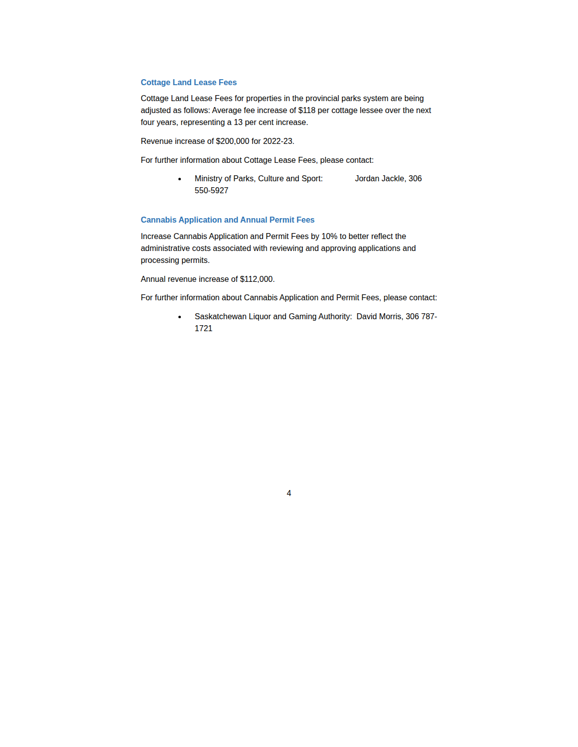Cottage Land Lease Fees
Cottage Land Lease Fees for properties in the provincial parks system are being adjusted as follows: Average fee increase of $118 per cottage lessee over the next four years, representing a 13 per cent increase.
Revenue increase of $200,000 for 2022-23.
For further information about Cottage Lease Fees, please contact:
Ministry of Parks, Culture and Sport: Jordan Jackle, 306 550-5927
Cannabis Application and Annual Permit Fees
Increase Cannabis Application and Permit Fees by 10% to better reflect the administrative costs associated with reviewing and approving applications and processing permits.
Annual revenue increase of $112,000.
For further information about Cannabis Application and Permit Fees, please contact:
Saskatchewan Liquor and Gaming Authority: David Morris, 306 787-1721
4